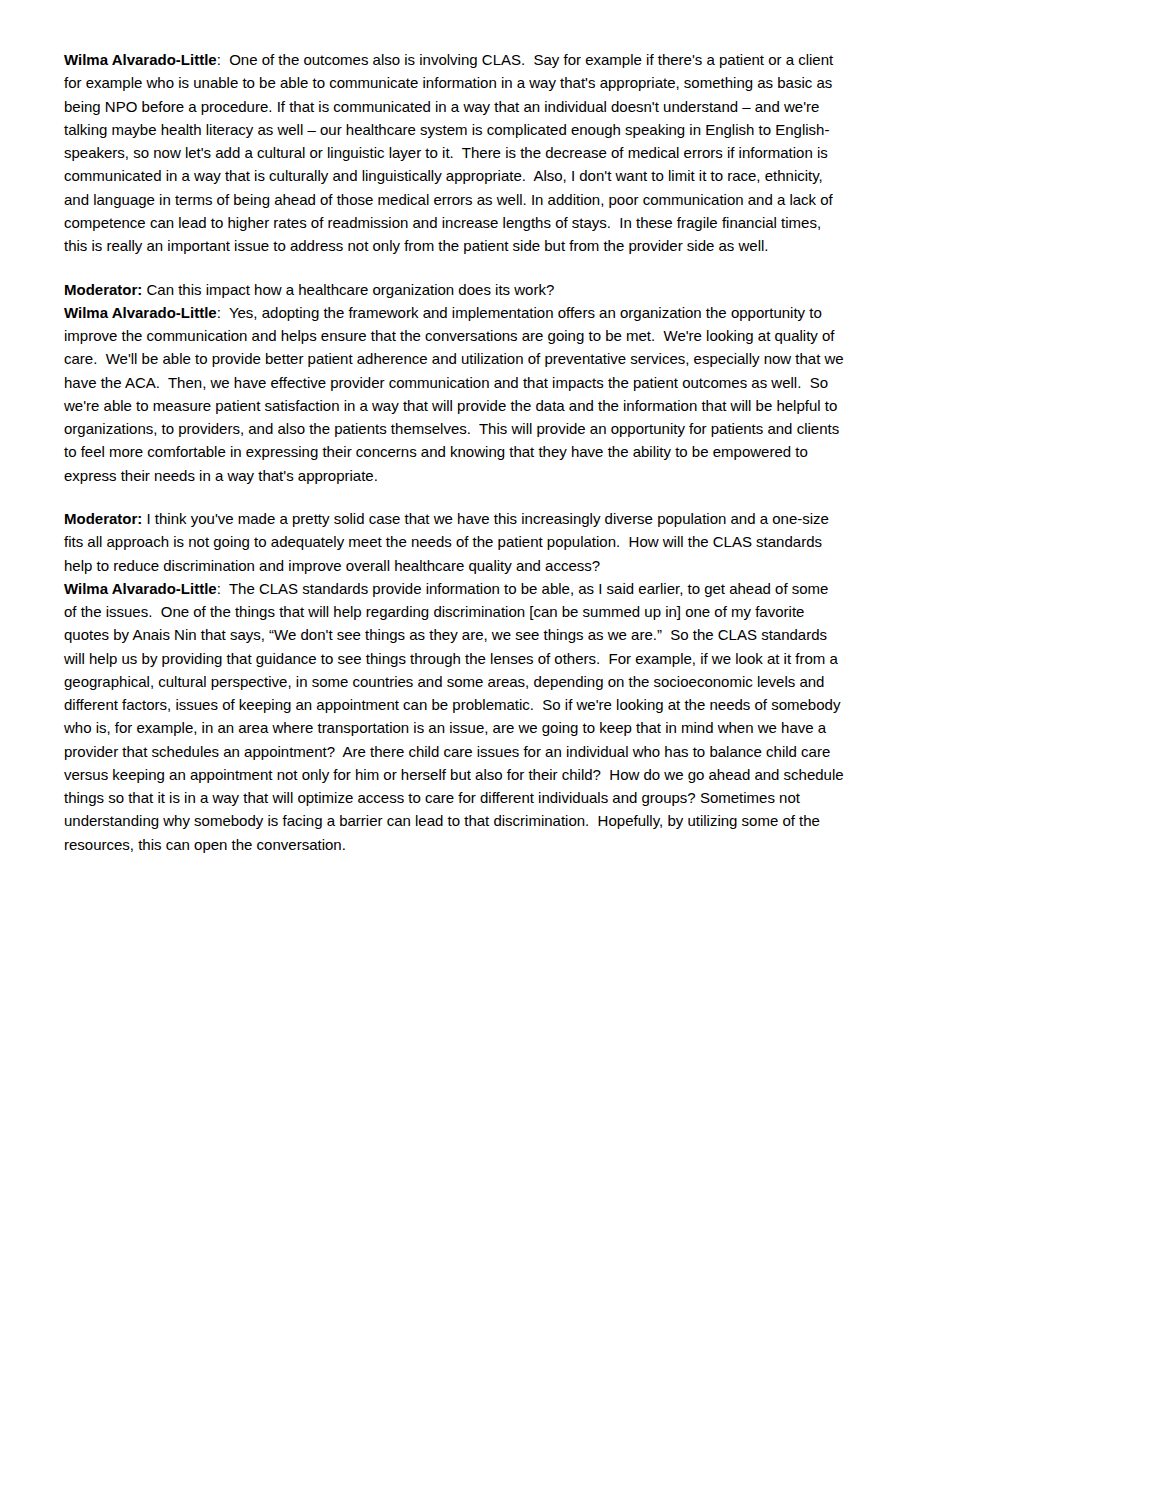Wilma Alvarado-Little: One of the outcomes also is involving CLAS. Say for example if there's a patient or a client for example who is unable to be able to communicate information in a way that's appropriate, something as basic as being NPO before a procedure. If that is communicated in a way that an individual doesn't understand – and we're talking maybe health literacy as well – our healthcare system is complicated enough speaking in English to English-speakers, so now let's add a cultural or linguistic layer to it. There is the decrease of medical errors if information is communicated in a way that is culturally and linguistically appropriate. Also, I don't want to limit it to race, ethnicity, and language in terms of being ahead of those medical errors as well. In addition, poor communication and a lack of competence can lead to higher rates of readmission and increase lengths of stays. In these fragile financial times, this is really an important issue to address not only from the patient side but from the provider side as well.
Moderator: Can this impact how a healthcare organization does its work?
Wilma Alvarado-Little: Yes, adopting the framework and implementation offers an organization the opportunity to improve the communication and helps ensure that the conversations are going to be met. We're looking at quality of care. We'll be able to provide better patient adherence and utilization of preventative services, especially now that we have the ACA. Then, we have effective provider communication and that impacts the patient outcomes as well. So we're able to measure patient satisfaction in a way that will provide the data and the information that will be helpful to organizations, to providers, and also the patients themselves. This will provide an opportunity for patients and clients to feel more comfortable in expressing their concerns and knowing that they have the ability to be empowered to express their needs in a way that's appropriate.
Moderator: I think you've made a pretty solid case that we have this increasingly diverse population and a one-size fits all approach is not going to adequately meet the needs of the patient population. How will the CLAS standards help to reduce discrimination and improve overall healthcare quality and access?
Wilma Alvarado-Little: The CLAS standards provide information to be able, as I said earlier, to get ahead of some of the issues. One of the things that will help regarding discrimination [can be summed up in] one of my favorite quotes by Anais Nin that says, “We don't see things as they are, we see things as we are.” So the CLAS standards will help us by providing that guidance to see things through the lenses of others. For example, if we look at it from a geographical, cultural perspective, in some countries and some areas, depending on the socioeconomic levels and different factors, issues of keeping an appointment can be problematic. So if we're looking at the needs of somebody who is, for example, in an area where transportation is an issue, are we going to keep that in mind when we have a provider that schedules an appointment? Are there child care issues for an individual who has to balance child care versus keeping an appointment not only for him or herself but also for their child? How do we go ahead and schedule things so that it is in a way that will optimize access to care for different individuals and groups? Sometimes not understanding why somebody is facing a barrier can lead to that discrimination. Hopefully, by utilizing some of the resources, this can open the conversation.